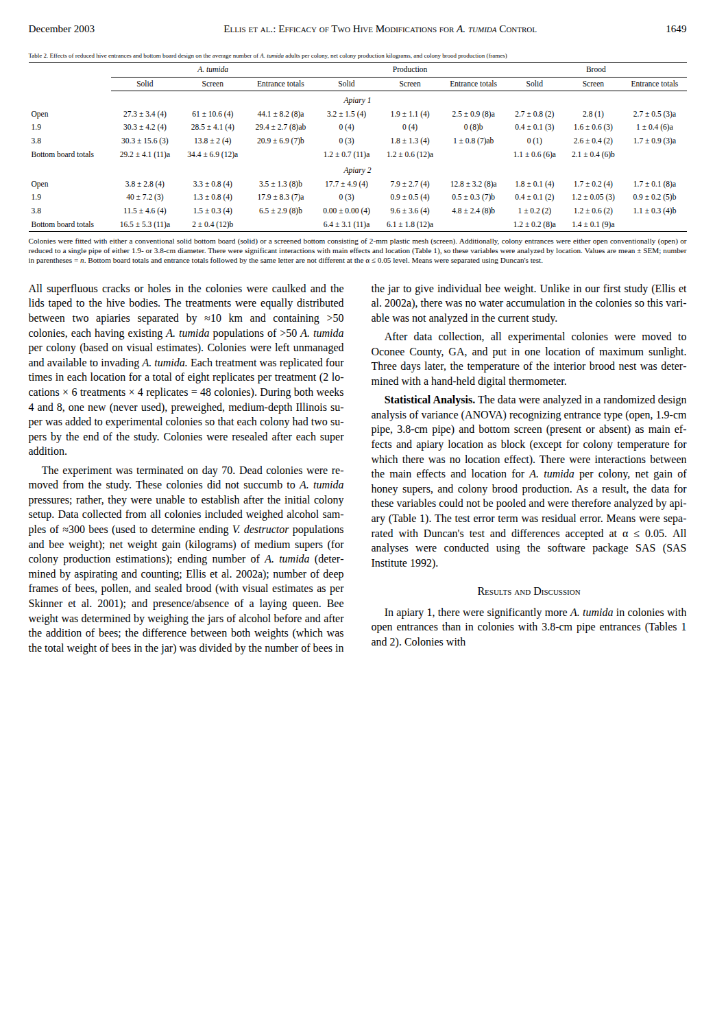December 2003 Ellis et al.: Efficacy of Two Hive Modifications for A. tumida Control 1649
Table 2. Effects of reduced hive entrances and bottom board design on the average number of A. tumida adults per colony, net colony production kilograms, and colony brood production (frames)
| | A. tumida | Production | Brood |
| --- | --- | --- | --- |
| Solid | Screen | Entrance totals | Solid | Screen | Entrance totals | Solid | Screen | Entrance totals |
| Apiary 1 |
| Open | 27.3 ± 3.4 (4) | 61 ± 10.6 (4) | 44.1 ± 8.2 (8)a | 3.2 ± 1.5 (4) | 1.9 ± 1.1 (4) | 2.5 ± 0.9 (8)a | 2.7 ± 0.8 (2) | 2.8 (1) | 2.7 ± 0.5 (3)a |
| 1.9 | 30.3 ± 4.2 (4) | 28.5 ± 4.1 (4) | 29.4 ± 2.7 (8)ab | 0 (4) | 0 (4) | 0 (8)b | 0.4 ± 0.1 (3) | 1.6 ± 0.6 (3) | 1 ± 0.4 (6)a |
| 3.8 | 30.3 ± 15.6 (3) | 13.8 ± 2 (4) | 20.9 ± 6.9 (7)b | 0 (3) | 1.8 ± 1.3 (4) | 1 ± 0.8 (7)ab | 0 (1) | 2.6 ± 0.4 (2) | 1.7 ± 0.9 (3)a |
| Bottom board totals | 29.2 ± 4.1 (11)a | 34.4 ± 6.9 (12)a | | 1.2 ± 0.7 (11)a | 1.2 ± 0.6 (12)a | | 1.1 ± 0.6 (6)a | 2.1 ± 0.4 (6)b | |
| Apiary 2 |
| Open | 3.8 ± 2.8 (4) | 3.3 ± 0.8 (4) | 3.5 ± 1.3 (8)b | 17.7 ± 4.9 (4) | 7.9 ± 2.7 (4) | 12.8 ± 3.2 (8)a | 1.8 ± 0.1 (4) | 1.7 ± 0.2 (4) | 1.7 ± 0.1 (8)a |
| 1.9 | 40 ± 7.2 (3) | 1.3 ± 0.8 (4) | 17.9 ± 8.3 (7)a | 0 (3) | 0.9 ± 0.5 (4) | 0.5 ± 0.3 (7)b | 0.4 ± 0.1 (2) | 1.2 ± 0.05 (3) | 0.9 ± 0.2 (5)b |
| 3.8 | 11.5 ± 4.6 (4) | 1.5 ± 0.3 (4) | 6.5 ± 2.9 (8)b | 0.00 ± 0.00 (4) | 9.6 ± 3.6 (4) | 4.8 ± 2.4 (8)b | 1 ± 0.2 (2) | 1.2 ± 0.6 (2) | 1.1 ± 0.3 (4)b |
| Bottom board totals | 16.5 ± 5.3 (11)a | 2 ± 0.4 (12)b | | 6.4 ± 3.1 (11)a | 6.1 ± 1.8 (12)a | | 1.2 ± 0.2 (8)a | 1.4 ± 0.1 (9)a | |
Colonies were fitted with either a conventional solid bottom board (solid) or a screened bottom consisting of 2-mm plastic mesh (screen). Additionally, colony entrances were either open conventionally (open) or reduced to a single pipe of either 1.9- or 3.8-cm diameter. There were significant interactions with main effects and location (Table 1), so these variables were analyzed by location. Values are mean ± SEM; number in parentheses = n. Bottom board totals and entrance totals followed by the same letter are not different at the α ≤ 0.05 level. Means were separated using Duncan's test.
All superfluous cracks or holes in the colonies were caulked and the lids taped to the hive bodies. The treatments were equally distributed between two apiaries separated by ≈10 km and containing >50 colonies, each having existing A. tumida populations of >50 A. tumida per colony (based on visual estimates). Colonies were left unmanaged and available to invading A. tumida. Each treatment was replicated four times in each location for a total of eight replicates per treatment (2 locations × 6 treatments × 4 replicates = 48 colonies). During both weeks 4 and 8, one new (never used), preweighed, medium-depth Illinois super was added to experimental colonies so that each colony had two supers by the end of the study. Colonies were resealed after each super addition.
The experiment was terminated on day 70. Dead colonies were removed from the study. These colonies did not succumb to A. tumida pressures; rather, they were unable to establish after the initial colony setup. Data collected from all colonies included weighed alcohol samples of ≈300 bees (used to determine ending V. destructor populations and bee weight); net weight gain (kilograms) of medium supers (for colony production estimations); ending number of A. tumida (determined by aspirating and counting; Ellis et al. 2002a); number of deep frames of bees, pollen, and sealed brood (with visual estimates as per Skinner et al. 2001); and presence/absence of a laying queen. Bee weight was determined by weighing the jars of alcohol before and after the addition of bees; the difference between both weights (which was the total weight of bees in the jar) was divided by the number of bees in the jar to give individual bee weight. Unlike in our first study (Ellis et al. 2002a), there was no water accumulation in the colonies so this variable was not analyzed in the current study.
After data collection, all experimental colonies were moved to Oconee County, GA, and put in one location of maximum sunlight. Three days later, the temperature of the interior brood nest was determined with a hand-held digital thermometer.
Statistical Analysis. The data were analyzed in a randomized design analysis of variance (ANOVA) recognizing entrance type (open, 1.9-cm pipe, 3.8-cm pipe) and bottom screen (present or absent) as main effects and apiary location as block (except for colony temperature for which there was no location effect). There were interactions between the main effects and location for A. tumida per colony, net gain of honey supers, and colony brood production. As a result, the data for these variables could not be pooled and were therefore analyzed by apiary (Table 1). The test error term was residual error. Means were separated with Duncan's test and differences accepted at α ≤ 0.05. All analyses were conducted using the software package SAS (SAS Institute 1992).
Results and Discussion
In apiary 1, there were significantly more A. tumida in colonies with open entrances than in colonies with 3.8-cm pipe entrances (Tables 1 and 2). Colonies with